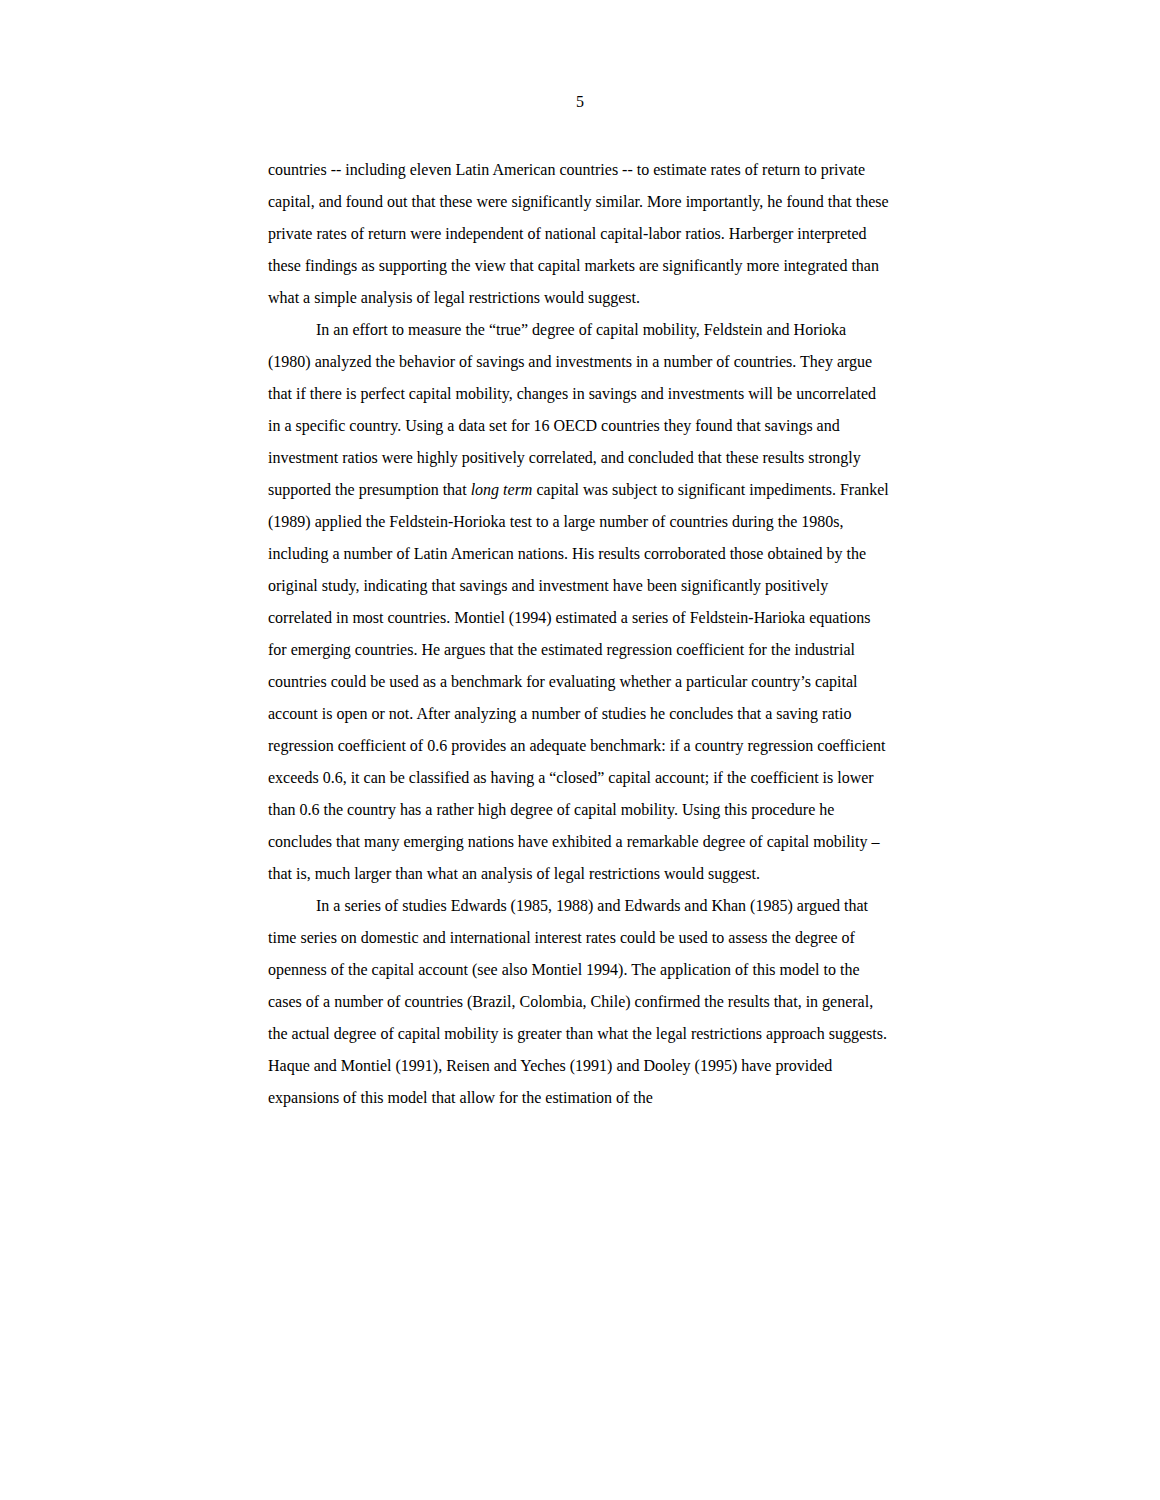5
countries -- including eleven Latin American countries -- to estimate rates of return to private capital, and found out that these were significantly similar. More importantly, he found that these private rates of return were independent of national capital-labor ratios. Harberger interpreted these findings as supporting the view that capital markets are significantly more integrated than what a simple analysis of legal restrictions would suggest.
In an effort to measure the “true” degree of capital mobility, Feldstein and Horioka (1980) analyzed the behavior of savings and investments in a number of countries. They argue that if there is perfect capital mobility, changes in savings and investments will be uncorrelated in a specific country. Using a data set for 16 OECD countries they found that savings and investment ratios were highly positively correlated, and concluded that these results strongly supported the presumption that long term capital was subject to significant impediments. Frankel (1989) applied the Feldstein-Horioka test to a large number of countries during the 1980s, including a number of Latin American nations. His results corroborated those obtained by the original study, indicating that savings and investment have been significantly positively correlated in most countries. Montiel (1994) estimated a series of Feldstein-Harioka equations for emerging countries. He argues that the estimated regression coefficient for the industrial countries could be used as a benchmark for evaluating whether a particular country’s capital account is open or not. After analyzing a number of studies he concludes that a saving ratio regression coefficient of 0.6 provides an adequate benchmark: if a country regression coefficient exceeds 0.6, it can be classified as having a “closed” capital account; if the coefficient is lower than 0.6 the country has a rather high degree of capital mobility. Using this procedure he concludes that many emerging nations have exhibited a remarkable degree of capital mobility – that is, much larger than what an analysis of legal restrictions would suggest.
In a series of studies Edwards (1985, 1988) and Edwards and Khan (1985) argued that time series on domestic and international interest rates could be used to assess the degree of openness of the capital account (see also Montiel 1994). The application of this model to the cases of a number of countries (Brazil, Colombia, Chile) confirmed the results that, in general, the actual degree of capital mobility is greater than what the legal restrictions approach suggests. Haque and Montiel (1991), Reisen and Yeches (1991) and Dooley (1995) have provided expansions of this model that allow for the estimation of the